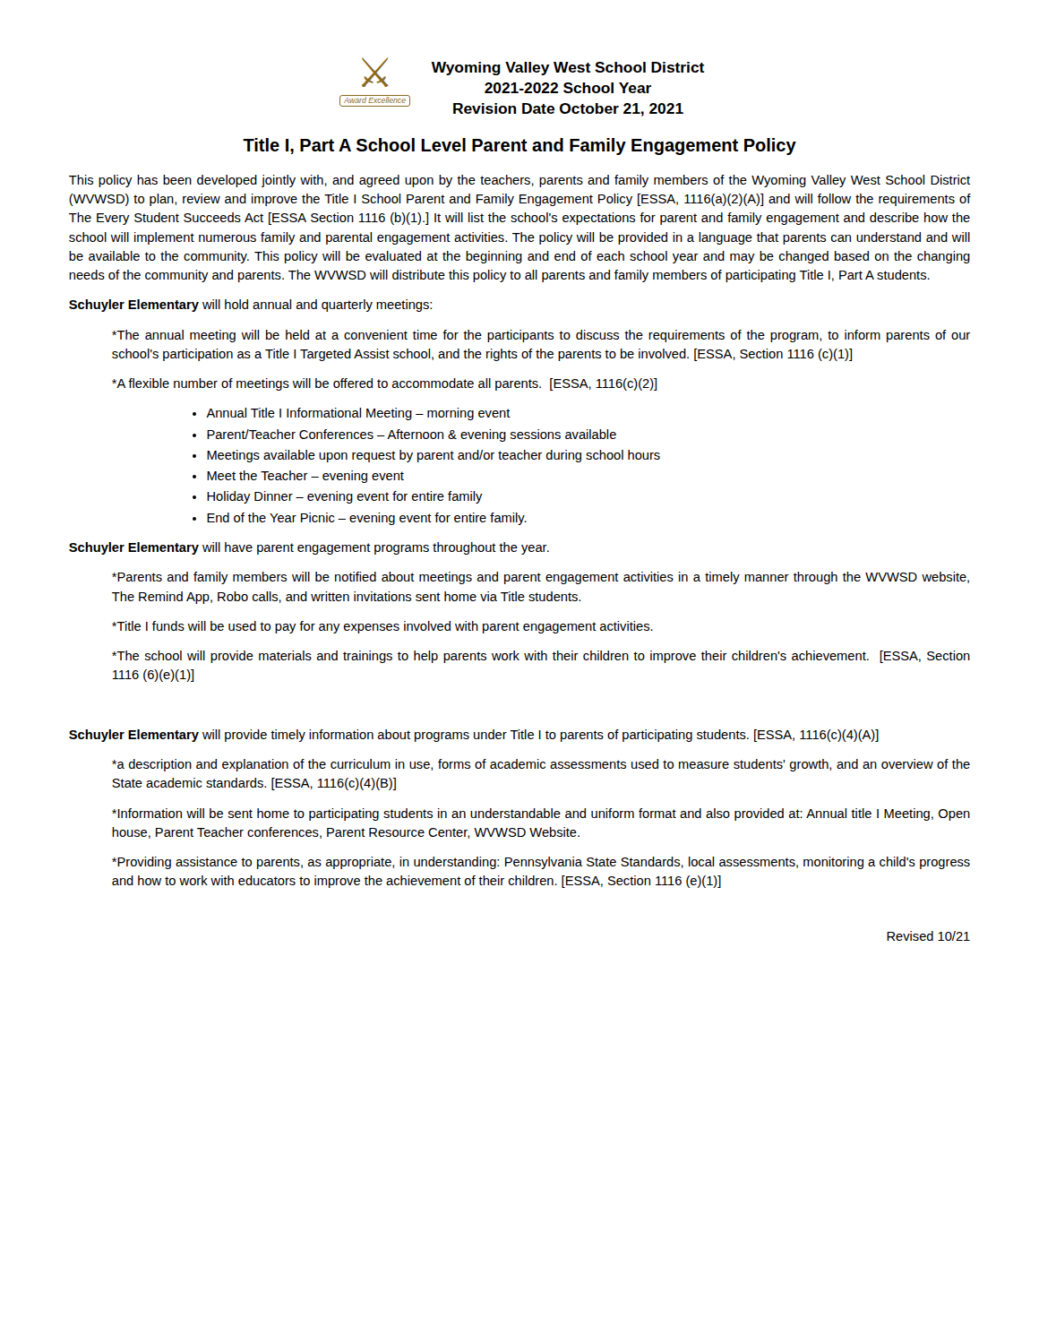⚔
Award Excellence
Wyoming Valley West School District
2021-2022 School Year
Revision Date October 21, 2021
Title I, Part A School Level Parent and Family Engagement Policy
This policy has been developed jointly with, and agreed upon by the teachers, parents and family members of the Wyoming Valley West School District (WVWSD) to plan, review and improve the Title I School Parent and Family Engagement Policy [ESSA, 1116(a)(2)(A)] and will follow the requirements of The Every Student Succeeds Act [ESSA Section 1116 (b)(1).] It will list the school's expectations for parent and family engagement and describe how the school will implement numerous family and parental engagement activities. The policy will be provided in a language that parents can understand and will be available to the community. This policy will be evaluated at the beginning and end of each school year and may be changed based on the changing needs of the community and parents. The WVWSD will distribute this policy to all parents and family members of participating Title I, Part A students.
Schuyler Elementary will hold annual and quarterly meetings:
*The annual meeting will be held at a convenient time for the participants to discuss the requirements of the program, to inform parents of our school's participation as a Title I Targeted Assist school, and the rights of the parents to be involved. [ESSA, Section 1116 (c)(1)]
*A flexible number of meetings will be offered to accommodate all parents. [ESSA, 1116(c)(2)]
Annual Title I Informational Meeting – morning event
Parent/Teacher Conferences – Afternoon & evening sessions available
Meetings available upon request by parent and/or teacher during school hours
Meet the Teacher – evening event
Holiday Dinner – evening event for entire family
End of the Year Picnic – evening event for entire family.
Schuyler Elementary will have parent engagement programs throughout the year.
*Parents and family members will be notified about meetings and parent engagement activities in a timely manner through the WVWSD website, The Remind App, Robo calls, and written invitations sent home via Title students.
*Title I funds will be used to pay for any expenses involved with parent engagement activities.
*The school will provide materials and trainings to help parents work with their children to improve their children's achievement. [ESSA, Section 1116 (6)(e)(1)]
Schuyler Elementary will provide timely information about programs under Title I to parents of participating students. [ESSA, 1116(c)(4)(A)]
*a description and explanation of the curriculum in use, forms of academic assessments used to measure students' growth, and an overview of the State academic standards. [ESSA, 1116(c)(4)(B)]
*Information will be sent home to participating students in an understandable and uniform format and also provided at: Annual title I Meeting, Open house, Parent Teacher conferences, Parent Resource Center, WVWSD Website.
*Providing assistance to parents, as appropriate, in understanding: Pennsylvania State Standards, local assessments, monitoring a child's progress and how to work with educators to improve the achievement of their children. [ESSA, Section 1116 (e)(1)]
Revised 10/21